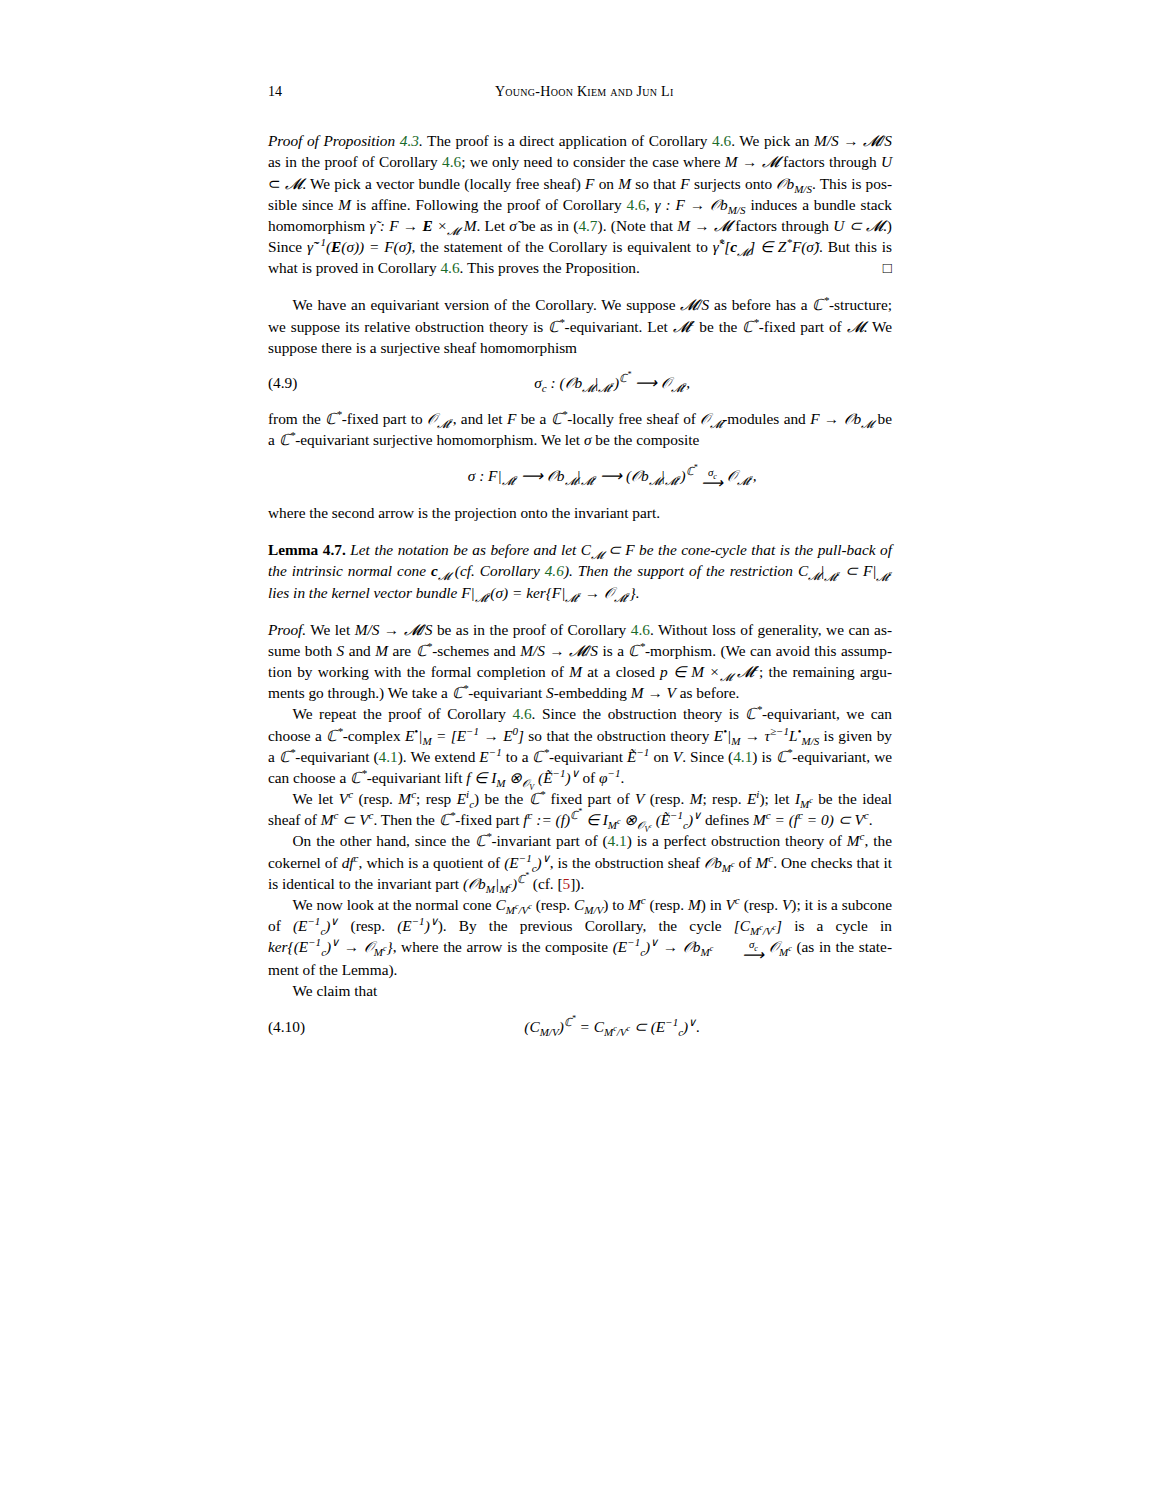14 Young-Hoon Kiem and Jun Li
Proof of Proposition 4.3. The proof is a direct application of Corollary 4.6. We pick an M/S → 𝓜/S as in the proof of Corollary 4.6; we only need to consider the case where M → 𝓜 factors through U ⊂ 𝓜. We pick a vector bundle (locally free sheaf) F on M so that F surjects onto 𝒪bM/S. This is possible since M is affine. Following the proof of Corollary 4.6, γ : F → 𝒪bM/S induces a bundle stack homomorphism γ̃ : F → E ×𝓜 M. Let σ̃ be as in (4.7). (Note that M → 𝓜 factors through U ⊂ 𝓜.) Since γ̃−1(E(σ)) = F(σ̃), the statement of the Corollary is equivalent to γ̃*[c𝓜] ∈ Z*F(σ̃). But this is what is proved in Corollary 4.6. This proves the Proposition. □
We have an equivariant version of the Corollary. We suppose 𝓜/S as before has a ℂ*-structure; we suppose its relative obstruction theory is ℂ*-equivariant. Let 𝓜c be the ℂ*-fixed part of 𝓜. We suppose there is a surjective sheaf homomorphism
(4.9) σc : (𝒪b𝓜|𝓜c)ℂ* ⟶ 𝒪𝓜c,
from the ℂ*-fixed part to 𝒪𝓜c, and let F be a ℂ*-locally free sheaf of 𝒪𝓜-modules and F → 𝒪b𝓜 be a ℂ*-equivariant surjective homomorphism. We let σ be the composite
(4.x) σ : F|𝓜c ⟶ 𝒪b𝓜|𝓜c ⟶ (𝒪b𝓜|𝓜c)ℂ* σc⟶ 𝒪𝓜c,
where the second arrow is the projection onto the invariant part.
Lemma 4.7. Let the notation be as before and let C𝓜 ⊂ F be the cone-cycle that is the pull-back of the intrinsic normal cone c𝓜 (cf. Corollary 4.6). Then the support of the restriction C𝓜|𝓜c ⊂ F|𝓜c lies in the kernel vector bundle F|𝓜c(σ) = ker{F|𝓜c → 𝒪𝓜c}.
Proof. We let M/S → 𝓜/S be as in the proof of Corollary 4.6. Without loss of generality, we can assume both S and M are ℂ*-schemes and M/S → 𝓜/S is a ℂ*-morphism. (We can avoid this assumption by working with the formal completion of M at a closed p ∈ M ×𝓜 𝓜c; the remaining arguments go through.) We take a ℂ*-equivariant S-embedding M → V as before.
We repeat the proof of Corollary 4.6. Since the obstruction theory is ℂ*-equivariant, we can choose a ℂ*-complex E•|M = [E−1 → E0] so that the obstruction theory E•|M → τ≥−1L•M/S is given by a ℂ*-equivariant (4.1). We extend E−1 to a ℂ*-equivariant Ẽ−1 on V. Since (4.1) is ℂ*-equivariant, we can choose a ℂ*-equivariant lift f ∈ IM ⊗𝒪V (Ẽ−1)∨ of φ−1.
We let Vc (resp. Mc; resp Eic) be the ℂ* fixed part of V (resp. M; resp. Ei); let IMc be the ideal sheaf of Mc ⊂ Vc. Then the ℂ*-fixed part fc := (f)ℂ* ∈ IMc ⊗𝒪Vc (Ẽ−1c)∨ defines Mc = (fc = 0) ⊂ Vc.
On the other hand, since the ℂ*-invariant part of (4.1) is a perfect obstruction theory of Mc, the cokernel of dfc, which is a quotient of (E−1c)∨, is the obstruction sheaf 𝒪bMc of Mc. One checks that it is identical to the invariant part (𝒪bM|Mc)ℂ* (cf. [5]).
We now look at the normal cone CMc/Vc (resp. CM/V) to Mc (resp. M) in Vc (resp. V); it is a subcone of (E−1c)∨ (resp. (E−1)∨). By the previous Corollary, the cycle [CMc/Vc] is a cycle in ker{(E−1c)∨ → 𝒪Mc}, where the arrow is the composite (E−1c)∨ → 𝒪bMc σc⟶ 𝒪Mc (as in the statement of the Lemma).
We claim that
(4.10) (CM/V)ℂ* = CMc/Vc ⊂ (E−1c)∨.